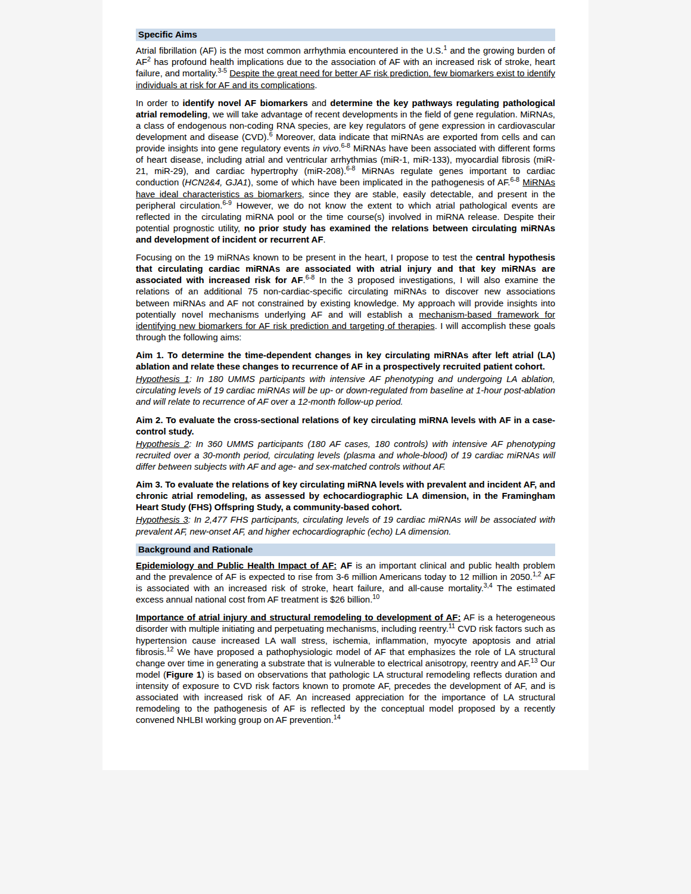Specific Aims
Atrial fibrillation (AF) is the most common arrhythmia encountered in the U.S.1 and the growing burden of AF2 has profound health implications due to the association of AF with an increased risk of stroke, heart failure, and mortality.3-5 Despite the great need for better AF risk prediction, few biomarkers exist to identify individuals at risk for AF and its complications.
In order to identify novel AF biomarkers and determine the key pathways regulating pathological atrial remodeling, we will take advantage of recent developments in the field of gene regulation. MiRNAs, a class of endogenous non-coding RNA species, are key regulators of gene expression in cardiovascular development and disease (CVD).6 Moreover, data indicate that miRNAs are exported from cells and can provide insights into gene regulatory events in vivo.6-8 MiRNAs have been associated with different forms of heart disease, including atrial and ventricular arrhythmias (miR-1, miR-133), myocardial fibrosis (miR-21, miR-29), and cardiac hypertrophy (miR-208).6-8 MiRNAs regulate genes important to cardiac conduction (HCN2&4, GJA1), some of which have been implicated in the pathogenesis of AF.6-8 MiRNAs have ideal characteristics as biomarkers, since they are stable, easily detectable, and present in the peripheral circulation.6-9 However, we do not know the extent to which atrial pathological events are reflected in the circulating miRNA pool or the time course(s) involved in miRNA release. Despite their potential prognostic utility, no prior study has examined the relations between circulating miRNAs and development of incident or recurrent AF.
Focusing on the 19 miRNAs known to be present in the heart, I propose to test the central hypothesis that circulating cardiac miRNAs are associated with atrial injury and that key miRNAs are associated with increased risk for AF.6-8 In the 3 proposed investigations, I will also examine the relations of an additional 75 non-cardiac-specific circulating miRNAs to discover new associations between miRNAs and AF not constrained by existing knowledge. My approach will provide insights into potentially novel mechanisms underlying AF and will establish a mechanism-based framework for identifying new biomarkers for AF risk prediction and targeting of therapies. I will accomplish these goals through the following aims:
Aim 1. To determine the time-dependent changes in key circulating miRNAs after left atrial (LA) ablation and relate these changes to recurrence of AF in a prospectively recruited patient cohort.
Hypothesis 1: In 180 UMMS participants with intensive AF phenotyping and undergoing LA ablation, circulating levels of 19 cardiac miRNAs will be up- or down-regulated from baseline at 1-hour post-ablation and will relate to recurrence of AF over a 12-month follow-up period.
Aim 2. To evaluate the cross-sectional relations of key circulating miRNA levels with AF in a case-control study.
Hypothesis 2: In 360 UMMS participants (180 AF cases, 180 controls) with intensive AF phenotyping recruited over a 30-month period, circulating levels (plasma and whole-blood) of 19 cardiac miRNAs will differ between subjects with AF and age- and sex-matched controls without AF.
Aim 3. To evaluate the relations of key circulating miRNA levels with prevalent and incident AF, and chronic atrial remodeling, as assessed by echocardiographic LA dimension, in the Framingham Heart Study (FHS) Offspring Study, a community-based cohort.
Hypothesis 3: In 2,477 FHS participants, circulating levels of 19 cardiac miRNAs will be associated with prevalent AF, new-onset AF, and higher echocardiographic (echo) LA dimension.
Background and Rationale
Epidemiology and Public Health Impact of AF: AF is an important clinical and public health problem and the prevalence of AF is expected to rise from 3-6 million Americans today to 12 million in 2050.1,2 AF is associated with an increased risk of stroke, heart failure, and all-cause mortality.3,4 The estimated excess annual national cost from AF treatment is $26 billion.10
Importance of atrial injury and structural remodeling to development of AF: AF is a heterogeneous disorder with multiple initiating and perpetuating mechanisms, including reentry.11 CVD risk factors such as hypertension cause increased LA wall stress, ischemia, inflammation, myocyte apoptosis and atrial fibrosis.12 We have proposed a pathophysiologic model of AF that emphasizes the role of LA structural change over time in generating a substrate that is vulnerable to electrical anisotropy, reentry and AF.13 Our model (Figure 1) is based on observations that pathologic LA structural remodeling reflects duration and intensity of exposure to CVD risk factors known to promote AF, precedes the development of AF, and is associated with increased risk of AF. An increased appreciation for the importance of LA structural remodeling to the pathogenesis of AF is reflected by the conceptual model proposed by a recently convened NHLBI working group on AF prevention.14